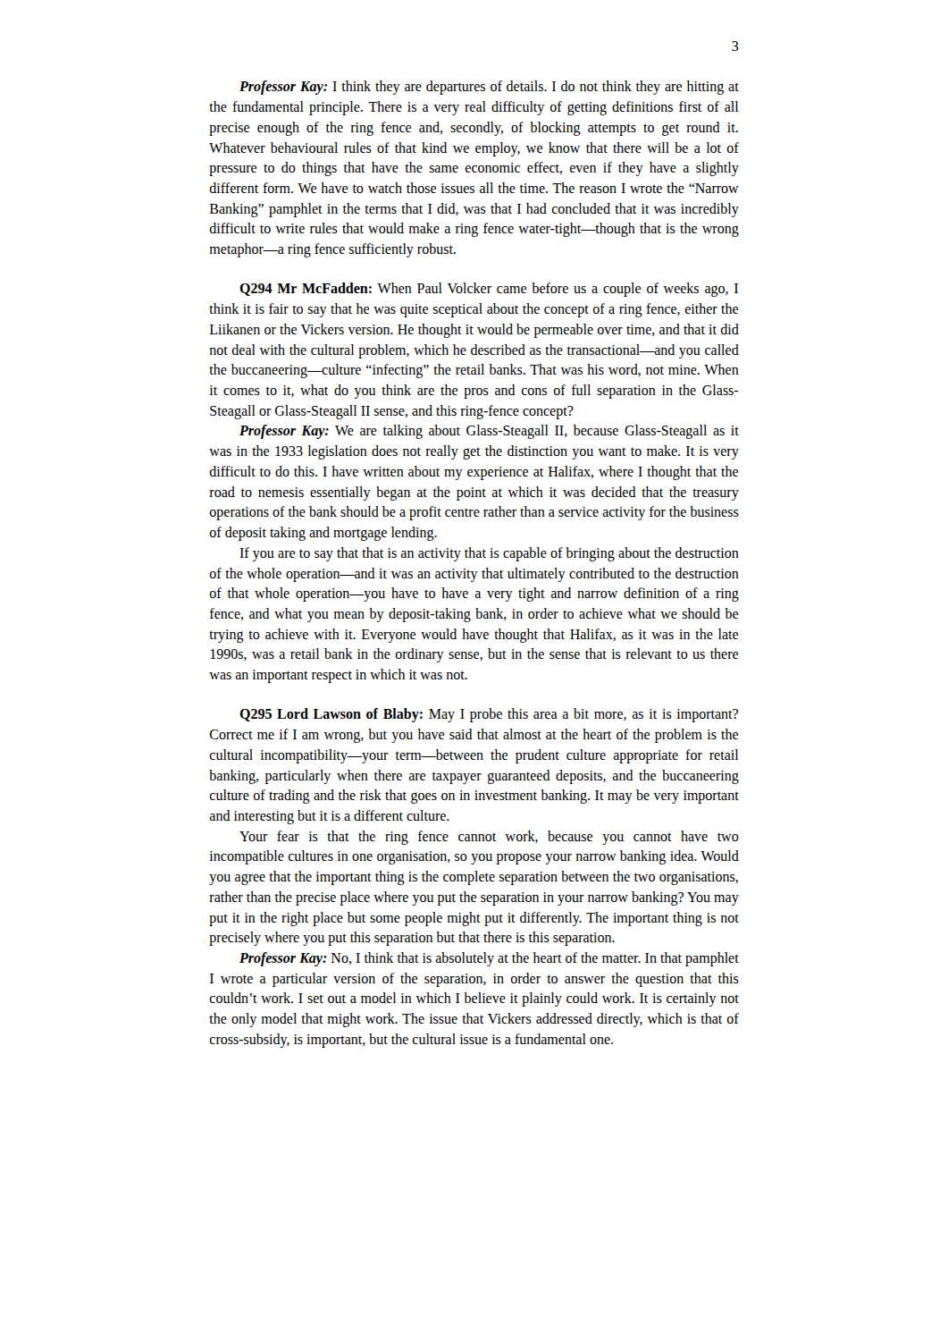3
Professor Kay: I think they are departures of details. I do not think they are hitting at the fundamental principle. There is a very real difficulty of getting definitions first of all precise enough of the ring fence and, secondly, of blocking attempts to get round it. Whatever behavioural rules of that kind we employ, we know that there will be a lot of pressure to do things that have the same economic effect, even if they have a slightly different form. We have to watch those issues all the time. The reason I wrote the “Narrow Banking” pamphlet in the terms that I did, was that I had concluded that it was incredibly difficult to write rules that would make a ring fence water-tight—though that is the wrong metaphor—a ring fence sufficiently robust.
Q294 Mr McFadden: When Paul Volcker came before us a couple of weeks ago, I think it is fair to say that he was quite sceptical about the concept of a ring fence, either the Liikanen or the Vickers version. He thought it would be permeable over time, and that it did not deal with the cultural problem, which he described as the transactional—and you called the buccaneering—culture “infecting” the retail banks. That was his word, not mine. When it comes to it, what do you think are the pros and cons of full separation in the Glass-Steagall or Glass-Steagall II sense, and this ring-fence concept?
Professor Kay: We are talking about Glass-Steagall II, because Glass-Steagall as it was in the 1933 legislation does not really get the distinction you want to make. It is very difficult to do this. I have written about my experience at Halifax, where I thought that the road to nemesis essentially began at the point at which it was decided that the treasury operations of the bank should be a profit centre rather than a service activity for the business of deposit taking and mortgage lending.
If you are to say that that is an activity that is capable of bringing about the destruction of the whole operation—and it was an activity that ultimately contributed to the destruction of that whole operation—you have to have a very tight and narrow definition of a ring fence, and what you mean by deposit-taking bank, in order to achieve what we should be trying to achieve with it. Everyone would have thought that Halifax, as it was in the late 1990s, was a retail bank in the ordinary sense, but in the sense that is relevant to us there was an important respect in which it was not.
Q295 Lord Lawson of Blaby: May I probe this area a bit more, as it is important? Correct me if I am wrong, but you have said that almost at the heart of the problem is the cultural incompatibility—your term—between the prudent culture appropriate for retail banking, particularly when there are taxpayer guaranteed deposits, and the buccaneering culture of trading and the risk that goes on in investment banking. It may be very important and interesting but it is a different culture.
Your fear is that the ring fence cannot work, because you cannot have two incompatible cultures in one organisation, so you propose your narrow banking idea. Would you agree that the important thing is the complete separation between the two organisations, rather than the precise place where you put the separation in your narrow banking? You may put it in the right place but some people might put it differently. The important thing is not precisely where you put this separation but that there is this separation.
Professor Kay: No, I think that is absolutely at the heart of the matter. In that pamphlet I wrote a particular version of the separation, in order to answer the question that this couldn’t work. I set out a model in which I believe it plainly could work. It is certainly not the only model that might work. The issue that Vickers addressed directly, which is that of cross-subsidy, is important, but the cultural issue is a fundamental one.